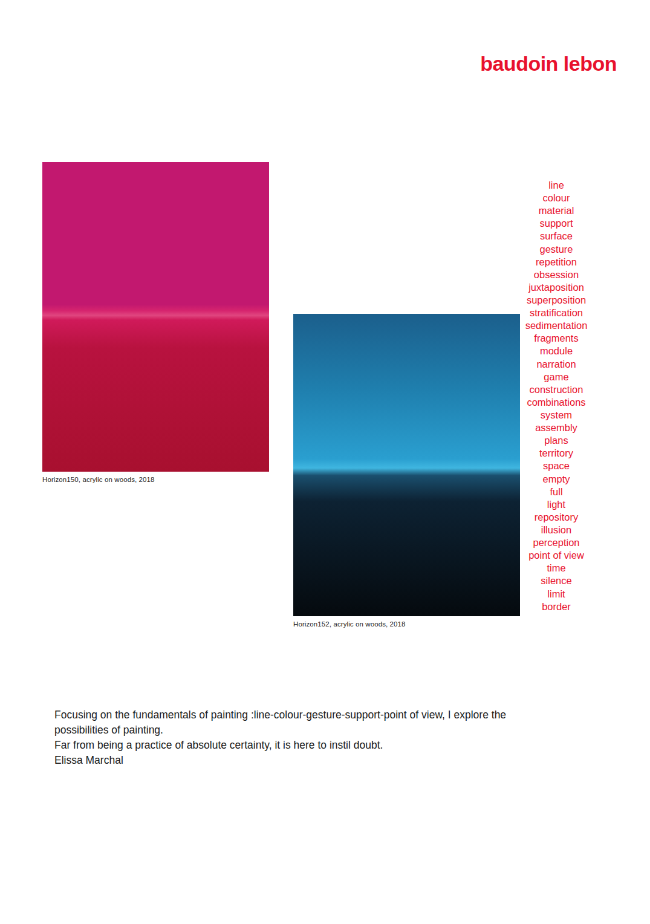baudoin lebon
Horizon150, acrylic on woods, 2018
Horizon152, acrylic on woods, 2018
line
colour
material
support
surface
gesture
repetition
obsession
juxtaposition
superposition
stratification
sedimentation
fragments
module
narration
game
construction
combinations
system
assembly
plans
territory
space
empty
full
light
repository
illusion
perception
point of view
time
silence
limit
border
Focusing on the fundamentals of painting :line-colour-gesture-support-point of view, I explore the possibilities of painting.
Far from being a practice of absolute certainty, it is here to instil doubt.
Elissa Marchal